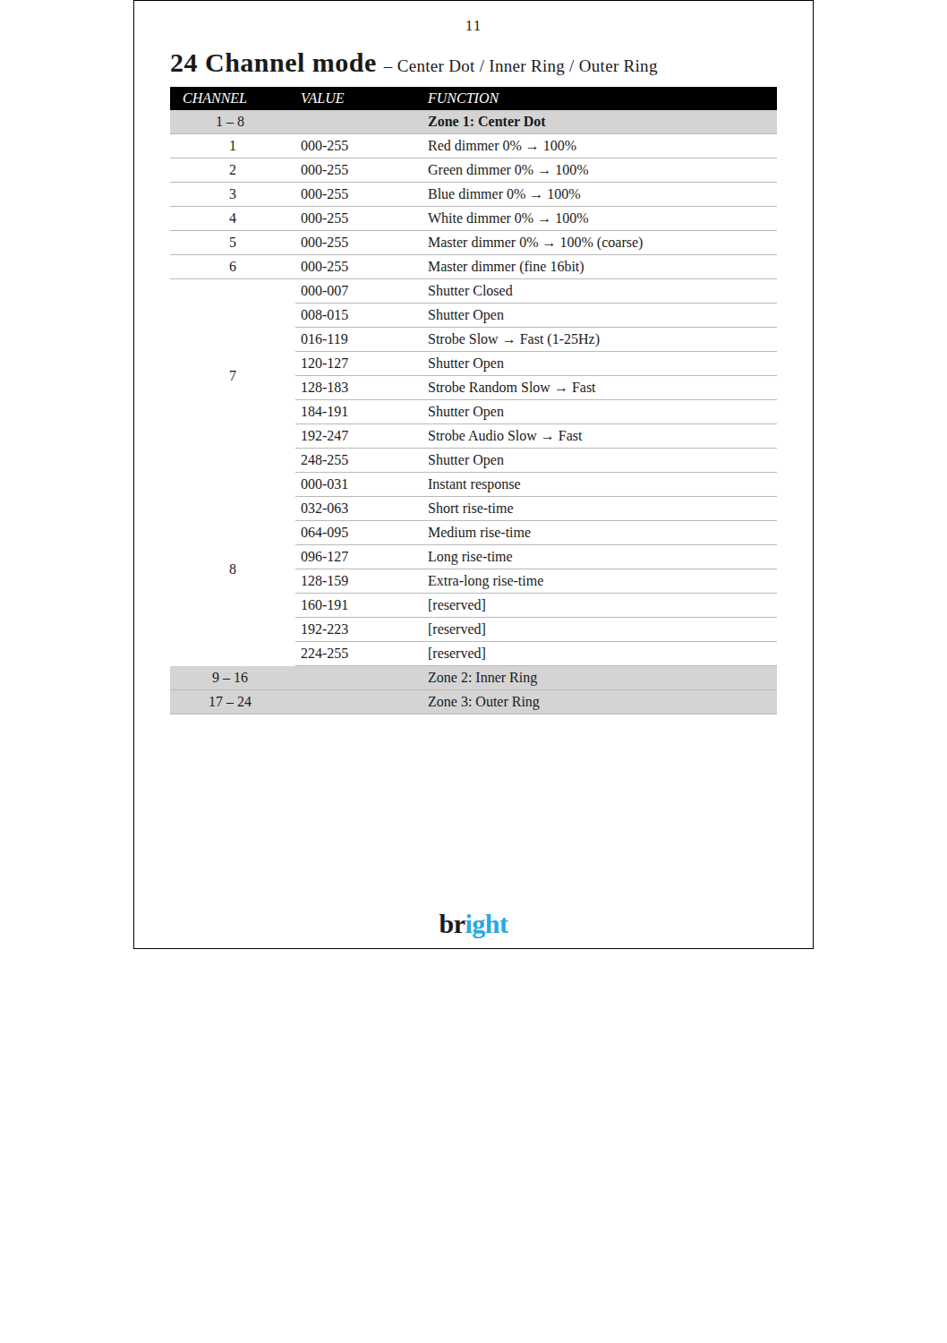11
24 Channel mode – Center Dot / Inner Ring / Outer Ring
| CHANNEL | VALUE | FUNCTION |
| --- | --- | --- |
| 1 – 8 | | Zone 1: Center Dot |
| 1 | 000-255 | Red dimmer 0% → 100% |
| 2 | 000-255 | Green dimmer 0% → 100% |
| 3 | 000-255 | Blue dimmer 0% → 100% |
| 4 | 000-255 | White dimmer 0% → 100% |
| 5 | 000-255 | Master dimmer 0% → 100% (coarse) |
| 6 | 000-255 | Master dimmer (fine 16bit) |
| 7 | 000-007 | Shutter Closed |
| 008-015 | Shutter Open |
| 016-119 | Strobe Slow → Fast (1-25Hz) |
| 120-127 | Shutter Open |
| 128-183 | Strobe Random Slow → Fast |
| 184-191 | Shutter Open |
| 192-247 | Strobe Audio Slow → Fast |
| 248-255 | Shutter Open |
| 8 | 000-031 | Instant response |
| 032-063 | Short rise-time |
| 064-095 | Medium rise-time |
| 096-127 | Long rise-time |
| 128-159 | Extra-long rise-time |
| 160-191 | [reserved] |
| 192-223 | [reserved] |
| 224-255 | [reserved] |
| 9 – 16 | | Zone 2: Inner Ring |
| 17 – 24 | | Zone 3: Outer Ring |
br ight